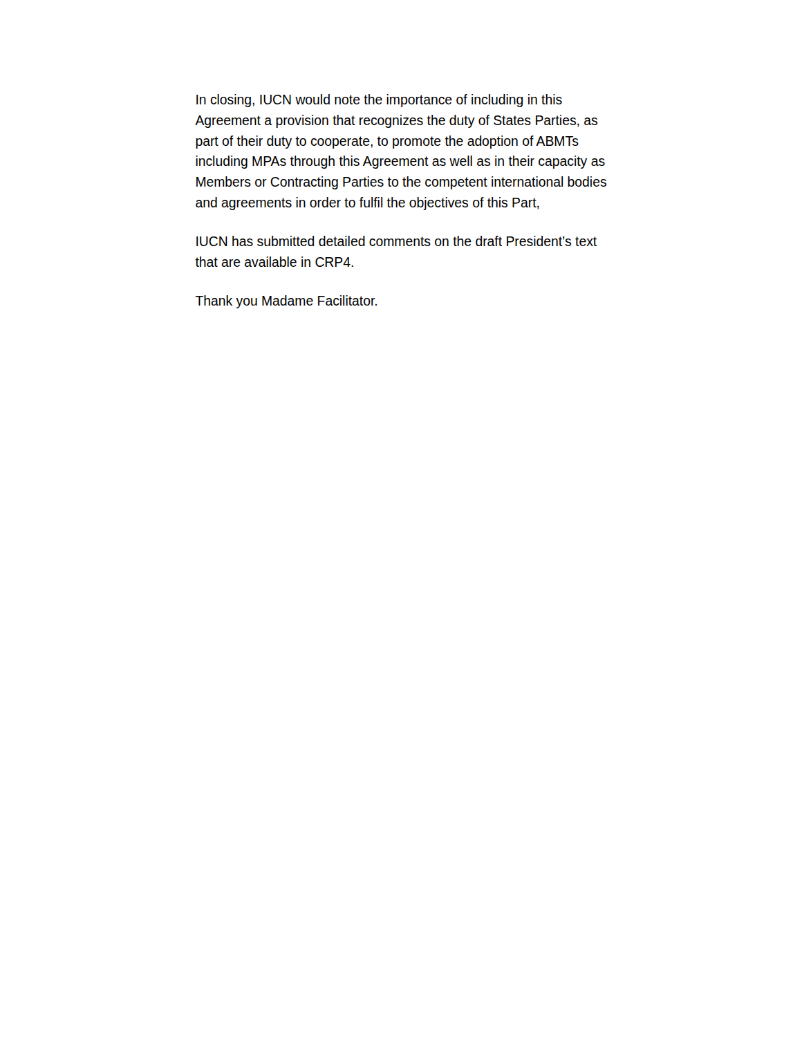In closing, IUCN would note the importance of including in this Agreement a provision that recognizes the duty of States Parties, as part of their duty to cooperate, to promote the adoption of ABMTs including MPAs through this Agreement as well as in their capacity as Members or Contracting Parties to the competent international bodies and agreements in order to fulfil the objectives of this Part,
IUCN has submitted detailed comments on the draft President’s text that are available in CRP4.
Thank you Madame Facilitator.